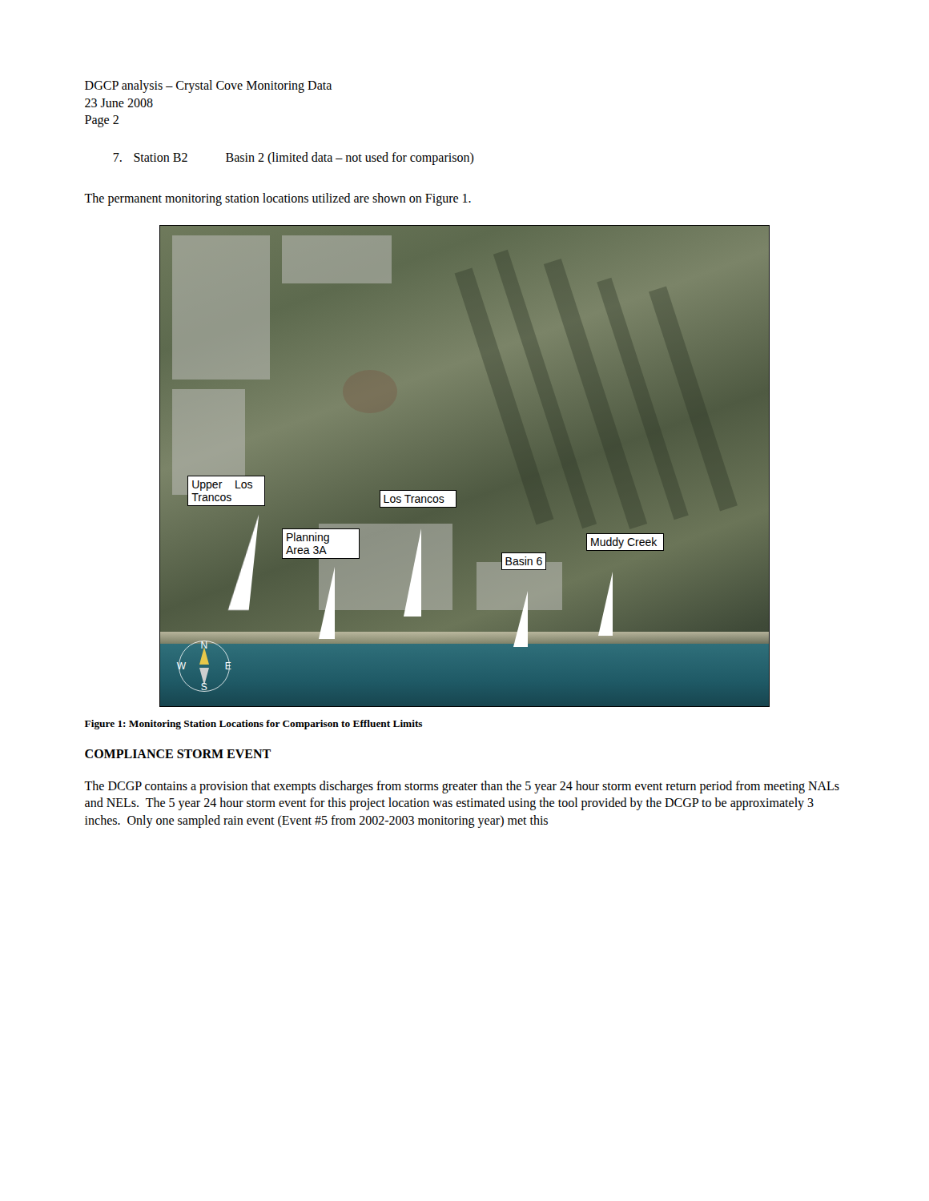DGCP analysis – Crystal Cove Monitoring Data
23 June 2008
Page 2
7. Station B2 Basin 2 (limited data – not used for comparison)
The permanent monitoring station locations utilized are shown on Figure 1.
Upper Los Trancos
Los Trancos
Planning Area 3A
Basin 6
Muddy Creek
N
S
E
W
Figure 1: Monitoring Station Locations for Comparison to Effluent Limits
Compliance Storm Event
The DCGP contains a provision that exempts discharges from storms greater than the 5 year 24 hour storm event return period from meeting NALs and NELs. The 5 year 24 hour storm event for this project location was estimated using the tool provided by the DCGP to be approximately 3 inches. Only one sampled rain event (Event #5 from 2002-2003 monitoring year) met this